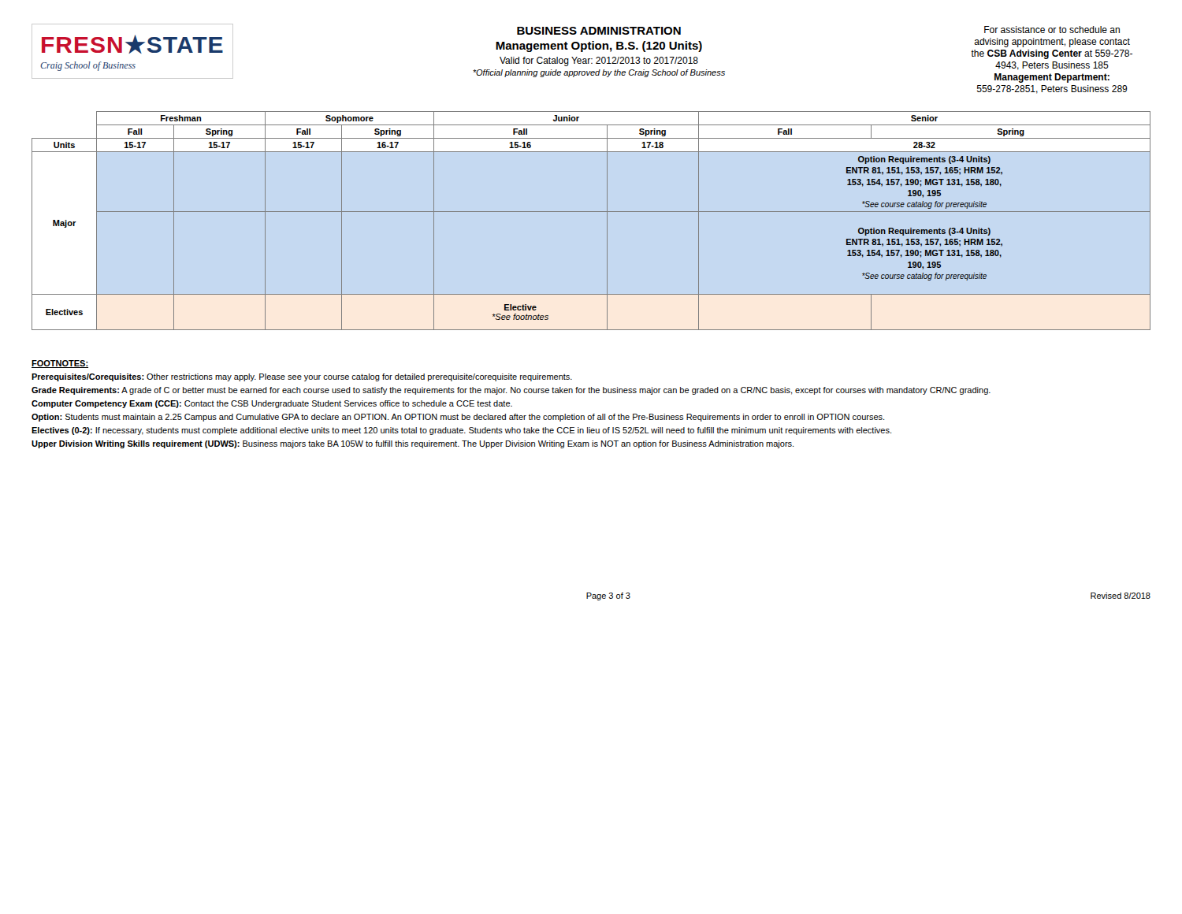FRESN★STATE
Craig School of Business
BUSINESS ADMINISTRATION
Management Option, B.S. (120 Units)
Valid for Catalog Year: 2012/2013 to 2017/2018
*Official planning guide approved by the Craig School of Business
For assistance or to schedule an
advising appointment, please contact
the CSB Advising Center at 559-278-
4943, Peters Business 185
Management Department:
559-278-2851, Peters Business 289
| | Freshman | Sophomore | Junior | Senior |
| --- | --- | --- | --- | --- |
| | Fall | Spring | Fall | Spring | Fall | Spring | Fall | Spring |
| Units | 15-17 | 15-17 | 15-17 | 16-17 | 15-16 | 17-18 | 28-32 |
| Major | | | | | | | Option Requirements (3-4 Units) ENTR 81, 151, 153, 157, 165; HRM 152, 153, 154, 157, 190; MGT 131, 158, 180, 190, 195 *See course catalog for prerequisite |
| | | | | | | Option Requirements (3-4 Units) ENTR 81, 151, 153, 157, 165; HRM 152, 153, 154, 157, 190; MGT 131, 158, 180, 190, 195 *See course catalog for prerequisite |
| Electives | | | | | Elective *See footnotes | | | |
FOOTNOTES:
Prerequisites/Corequisites: Other restrictions may apply. Please see your course catalog for detailed prerequisite/corequisite requirements.
Grade Requirements: A grade of C or better must be earned for each course used to satisfy the requirements for the major. No course taken for the business major can be graded on a CR/NC basis, except for courses with mandatory CR/NC grading.
Computer Competency Exam (CCE): Contact the CSB Undergraduate Student Services office to schedule a CCE test date.
Option: Students must maintain a 2.25 Campus and Cumulative GPA to declare an OPTION. An OPTION must be declared after the completion of all of the Pre-Business Requirements in order to enroll in OPTION courses.
Electives (0-2): If necessary, students must complete additional elective units to meet 120 units total to graduate. Students who take the CCE in lieu of IS 52/52L will need to fulfill the minimum unit requirements with electives.
Upper Division Writing Skills requirement (UDWS): Business majors take BA 105W to fulfill this requirement. The Upper Division Writing Exam is NOT an option for Business Administration majors.
Page 3 of 3
Revised 8/2018